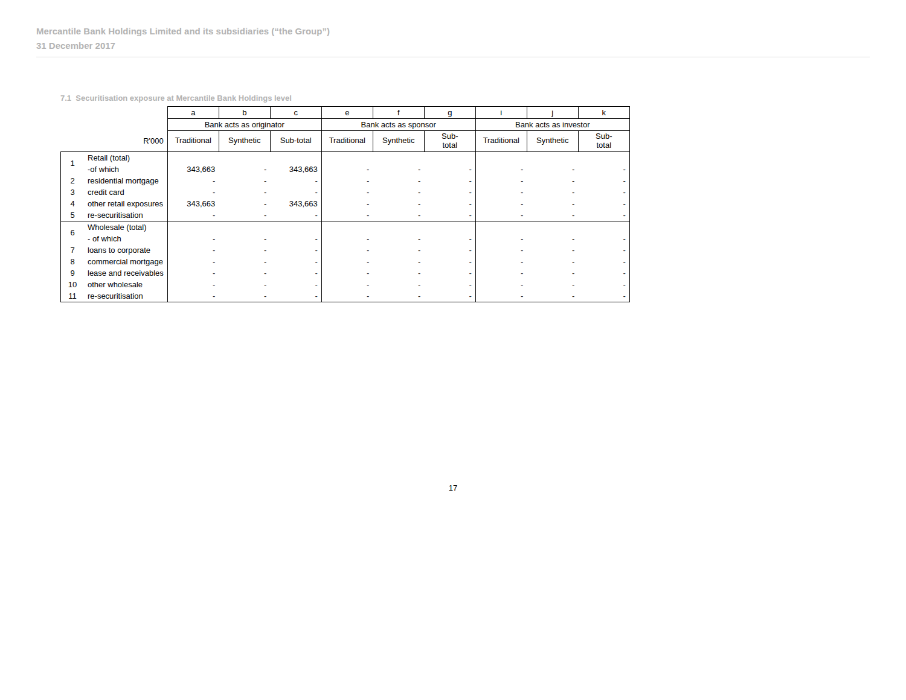Mercantile Bank Holdings Limited and its subsidiaries (“the Group”)
31 December 2017
7.1 Securitisation exposure at Mercantile Bank Holdings level
| | | a | b | c | e | f | g | i | j | k |
| | | Bank acts as originator | Bank acts as sponsor | Bank acts as investor |
| | R'000 | Traditional | Synthetic | Sub-total | Traditional | Synthetic | Sub- total | Traditional | Synthetic | Sub- total |
| 1 | Retail (total) | | | | | | | | | |
| -of which | 343,663 | - | 343,663 | - | - | - | - | - | - |
| 2 | residential mortgage | - | - | - | - | - | - | - | - | - |
| 3 | credit card | - | - | - | - | - | - | - | - | - |
| 4 | other retail exposures | 343,663 | - | 343,663 | - | - | - | - | - | - |
| 5 | re-securitisation | - | - | - | - | - | - | - | - | - |
| 6 | Wholesale (total) | | | | | | | | | |
| - of which | - | - | - | - | - | - | - | - | - |
| 7 | loans to corporate | - | - | - | - | - | - | - | - | - |
| 8 | commercial mortgage | - | - | - | - | - | - | - | - | - |
| 9 | lease and receivables | - | - | - | - | - | - | - | - | - |
| 10 | other wholesale | - | - | - | - | - | - | - | - | - |
| 11 | re-securitisation | - | - | - | - | - | - | - | - | - |
17